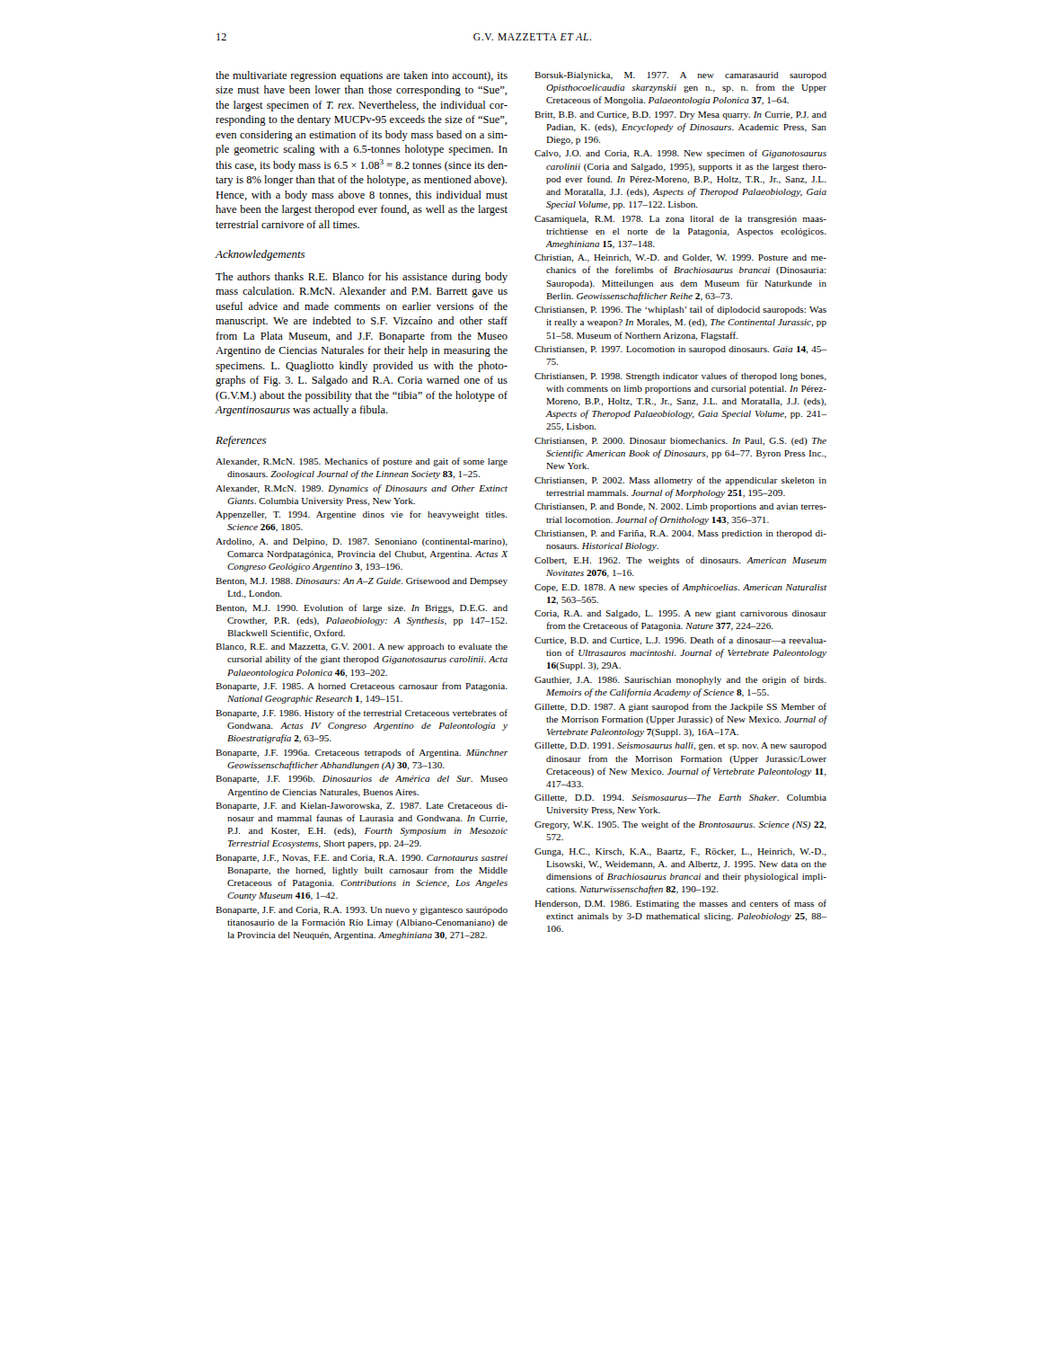12 G.V. Mazzetta et al.
the multivariate regression equations are taken into account), its size must have been lower than those corresponding to “Sue”, the largest specimen of T. rex. Nevertheless, the individual corresponding to the dentary MUCPv-95 exceeds the size of “Sue”, even considering an estimation of its body mass based on a simple geometric scaling with a 6.5-tonnes holotype specimen. In this case, its body mass is 6.5 × 1.083 = 8.2 tonnes (since its dentary is 8% longer than that of the holotype, as mentioned above). Hence, with a body mass above 8 tonnes, this individual must have been the largest theropod ever found, as well as the largest terrestrial carnivore of all times.
Acknowledgements
The authors thanks R.E. Blanco for his assistance during body mass calculation. R.McN. Alexander and P.M. Barrett gave us useful advice and made comments on earlier versions of the manuscript. We are indebted to S.F. Vizcaíno and other staff from La Plata Museum, and J.F. Bonaparte from the Museo Argentino de Ciencias Naturales for their help in measuring the specimens. L. Quagliotto kindly provided us with the photographs of Fig. 3. L. Salgado and R.A. Coria warned one of us (G.V.M.) about the possibility that the “tibia” of the holotype of Argentinosaurus was actually a fibula.
References
Alexander, R.McN. 1985. Mechanics of posture and gait of some large dinosaurs. Zoological Journal of the Linnean Society 83, 1–25.
Alexander, R.McN. 1989. Dynamics of Dinosaurs and Other Extinct Giants. Columbia University Press, New York.
Appenzeller, T. 1994. Argentine dinos vie for heavyweight titles. Science 266, 1805.
Ardolino, A. and Delpino, D. 1987. Senoniano (continental-marino), Comarca Nordpatagónica, Provincia del Chubut, Argentina. Actas X Congreso Geológico Argentino 3, 193–196.
Benton, M.J. 1988. Dinosaurs: An A–Z Guide. Grisewood and Dempsey Ltd., London.
Benton, M.J. 1990. Evolution of large size. In Briggs, D.E.G. and Crowther, P.R. (eds), Palaeobiology: A Synthesis, pp 147–152. Blackwell Scientific, Oxford.
Blanco, R.E. and Mazzetta, G.V. 2001. A new approach to evaluate the cursorial ability of the giant theropod Giganotosaurus carolinii. Acta Palaeontologica Polonica 46, 193–202.
Bonaparte, J.F. 1985. A horned Cretaceous carnosaur from Patagonia. National Geographic Research 1, 149–151.
Bonaparte, J.F. 1986. History of the terrestrial Cretaceous vertebrates of Gondwana. Actas IV Congreso Argentino de Paleontología y Bioestratigrafía 2, 63–95.
Bonaparte, J.F. 1996a. Cretaceous tetrapods of Argentina. Münchner Geowissenschaftlicher Abhandlungen (A) 30, 73–130.
Bonaparte, J.F. 1996b. Dinosaurios de América del Sur. Museo Argentino de Ciencias Naturales, Buenos Aires.
Bonaparte, J.F. and Kielan-Jaworowska, Z. 1987. Late Cretaceous dinosaur and mammal faunas of Laurasia and Gondwana. In Currie, P.J. and Koster, E.H. (eds), Fourth Symposium in Mesozoic Terrestrial Ecosystems, Short papers, pp. 24–29.
Bonaparte, J.F., Novas, F.E. and Coria, R.A. 1990. Carnotaurus sastrei Bonaparte, the horned, lightly built carnosaur from the Middle Cretaceous of Patagonia. Contributions in Science, Los Angeles County Museum 416, 1–42.
Bonaparte, J.F. and Coria, R.A. 1993. Un nuevo y gigantesco saurópodo titanosaurio de la Formación Río Limay (Albiano-Cenomaniano) de la Provincia del Neuquén, Argentina. Ameghiniana 30, 271–282.
Borsuk-Bialynicka, M. 1977. A new camarasaurid sauropod Opisthocoelicaudia skarzynskii gen n., sp. n. from the Upper Cretaceous of Mongolia. Palaeontologia Polonica 37, 1–64.
Britt, B.B. and Curtice, B.D. 1997. Dry Mesa quarry. In Currie, P.J. and Padian, K. (eds), Encyclopedy of Dinosaurs. Academic Press, San Diego, p 196.
Calvo, J.O. and Coria, R.A. 1998. New specimen of Giganotosaurus carolinii (Coria and Salgado, 1995), supports it as the largest theropod ever found. In Pérez-Moreno, B.P., Holtz, T.R., Jr., Sanz, J.L. and Moratalla, J.J. (eds), Aspects of Theropod Palaeobiology, Gaia Special Volume, pp. 117–122. Lisbon.
Casamiquela, R.M. 1978. La zona litoral de la transgresión maastrichtiense en el norte de la Patagonia, Aspectos ecológicos. Ameghiniana 15, 137–148.
Christian, A., Heinrich, W.-D. and Golder, W. 1999. Posture and mechanics of the forelimbs of Brachiosaurus brancai (Dinosauria: Sauropoda). Mitteilungen aus dem Museum für Naturkunde in Berlin. Geowissenschaftlicher Reihe 2, 63–73.
Christiansen, P. 1996. The ‘whiplash’ tail of diplodocid sauropods: Was it really a weapon? In Morales, M. (ed), The Continental Jurassic, pp 51–58. Museum of Northern Arizona, Flagstaff.
Christiansen, P. 1997. Locomotion in sauropod dinosaurs. Gaia 14, 45–75.
Christiansen, P. 1998. Strength indicator values of theropod long bones, with comments on limb proportions and cursorial potential. In Pérez-Moreno, B.P., Holtz, T.R., Jr., Sanz, J.L. and Moratalla, J.J. (eds), Aspects of Theropod Palaeobiology, Gaia Special Volume, pp. 241–255, Lisbon.
Christiansen, P. 2000. Dinosaur biomechanics. In Paul, G.S. (ed) The Scientific American Book of Dinosaurs, pp 64–77. Byron Press Inc., New York.
Christiansen, P. 2002. Mass allometry of the appendicular skeleton in terrestrial mammals. Journal of Morphology 251, 195–209.
Christiansen, P. and Bonde, N. 2002. Limb proportions and avian terrestrial locomotion. Journal of Ornithology 143, 356–371.
Christiansen, P. and Fariña, R.A. 2004. Mass prediction in theropod dinosaurs. Historical Biology.
Colbert, E.H. 1962. The weights of dinosaurs. American Museum Novitates 2076, 1–16.
Cope, E.D. 1878. A new species of Amphicoelias. American Naturalist 12, 563–565.
Coria, R.A. and Salgado, L. 1995. A new giant carnivorous dinosaur from the Cretaceous of Patagonia. Nature 377, 224–226.
Curtice, B.D. and Curtice, L.J. 1996. Death of a dinosaur—a reevaluation of Ultrasauros macintoshi. Journal of Vertebrate Paleontology 16(Suppl. 3), 29A.
Gauthier, J.A. 1986. Saurischian monophyly and the origin of birds. Memoirs of the California Academy of Science 8, 1–55.
Gillette, D.D. 1987. A giant sauropod from the Jackpile SS Member of the Morrison Formation (Upper Jurassic) of New Mexico. Journal of Vertebrate Paleontology 7(Suppl. 3), 16A–17A.
Gillette, D.D. 1991. Seismosaurus halli, gen. et sp. nov. A new sauropod dinosaur from the Morrison Formation (Upper Jurassic/Lower Cretaceous) of New Mexico. Journal of Vertebrate Paleontology 11, 417–433.
Gillette, D.D. 1994. Seismosaurus—The Earth Shaker. Columbia University Press, New York.
Gregory, W.K. 1905. The weight of the Brontosaurus. Science (NS) 22, 572.
Gunga, H.C., Kirsch, K.A., Baartz, F., Röcker, L., Heinrich, W.-D., Lisowski, W., Weidemann, A. and Albertz, J. 1995. New data on the dimensions of Brachiosaurus brancai and their physiological implications. Naturwissenschaften 82, 190–192.
Henderson, D.M. 1986. Estimating the masses and centers of mass of extinct animals by 3-D mathematical slicing. Paleobiology 25, 88–106.